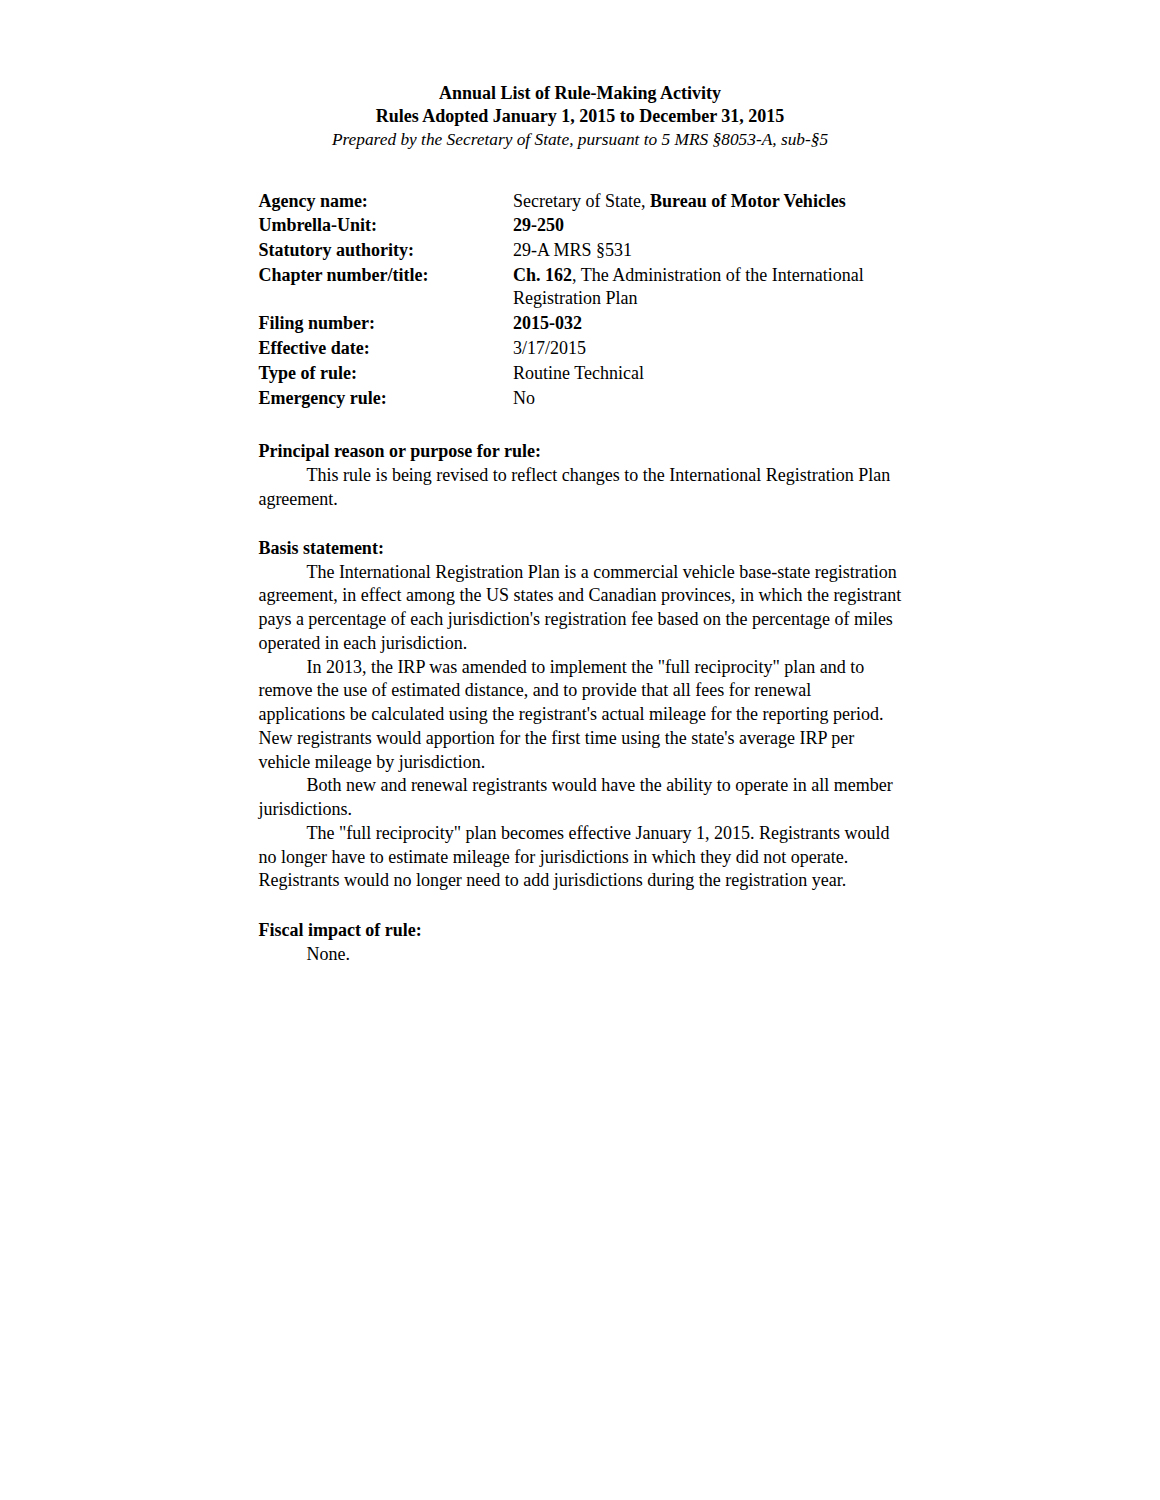Annual List of Rule-Making Activity
Rules Adopted January 1, 2015 to December 31, 2015
Prepared by the Secretary of State, pursuant to 5 MRS §8053-A, sub-§5
| Agency name: | Secretary of State, Bureau of Motor Vehicles |
| Umbrella-Unit: | 29-250 |
| Statutory authority: | 29-A MRS §531 |
| Chapter number/title: | Ch. 162 , The Administration of the International Registration Plan |
| Filing number: | 2015-032 |
| Effective date: | 3/17/2015 |
| Type of rule: | Routine Technical |
| Emergency rule: | No |
Principal reason or purpose for rule:
This rule is being revised to reflect changes to the International Registration Plan agreement.
Basis statement:
The International Registration Plan is a commercial vehicle base-state registration agreement, in effect among the US states and Canadian provinces, in which the registrant pays a percentage of each jurisdiction's registration fee based on the percentage of miles operated in each jurisdiction.
In 2013, the IRP was amended to implement the "full reciprocity" plan and to remove the use of estimated distance, and to provide that all fees for renewal applications be calculated using the registrant's actual mileage for the reporting period. New registrants would apportion for the first time using the state's average IRP per vehicle mileage by jurisdiction.
Both new and renewal registrants would have the ability to operate in all member jurisdictions.
The "full reciprocity" plan becomes effective January 1, 2015. Registrants would no longer have to estimate mileage for jurisdictions in which they did not operate. Registrants would no longer need to add jurisdictions during the registration year.
Fiscal impact of rule:
None.